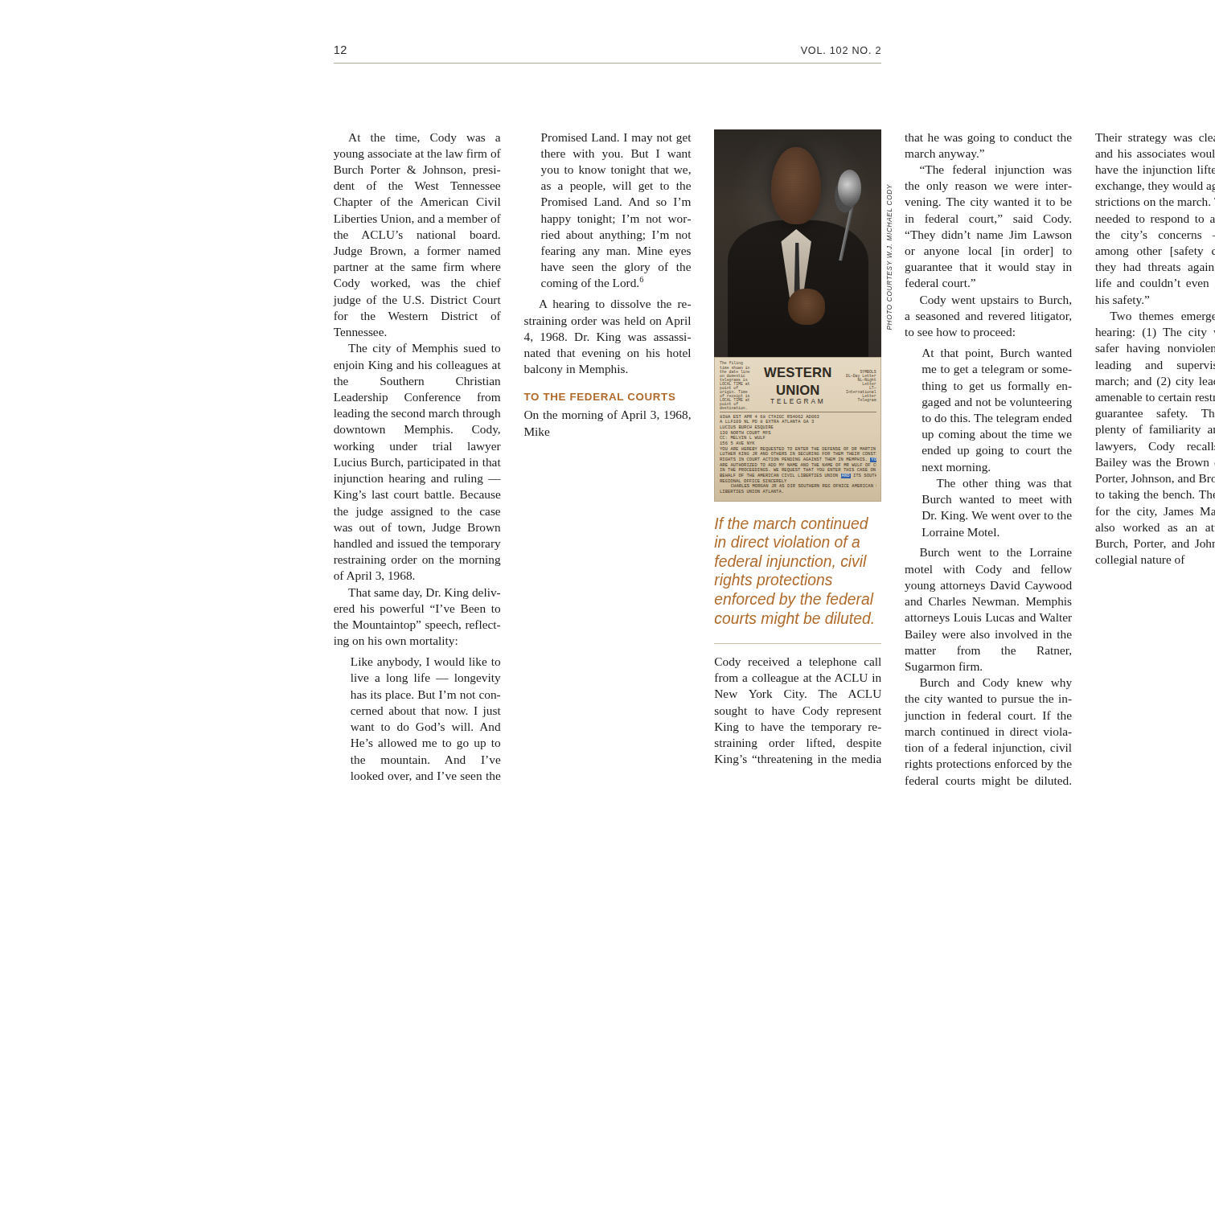12
VOL. 102 NO. 2
At the time, Cody was a young associate at the law firm of Burch Porter & Johnson, president of the West Tennessee Chapter of the American Civil Liberties Union, and a member of the ACLU’s national board. Judge Brown, a former named partner at the same firm where Cody worked, was the chief judge of the U.S. District Court for the Western District of Tennessee.
The city of Memphis sued to enjoin King and his colleagues at the Southern Christian Leadership Conference from leading the second march through downtown Memphis. Cody, working under trial lawyer Lucius Burch, participated in that injunction hearing and ruling — King’s last court battle. Because the judge assigned to the case was out of town, Judge Brown handled and issued the temporary restraining order on the morning of April 3, 1968.
That same day, Dr. King delivered his powerful “I’ve Been to the Mountaintop” speech, reflecting on his own mortality:
Like anybody, I would like to live a long life — longevity has its place. But I’m not concerned about that now. I just want to do God’s will. And He’s allowed me to go up to the mountain. And I’ve looked over, and I’ve seen the Promised Land. I may not get there with you. But I want you to know tonight that we, as a people, will get to the Promised Land. And so I’m happy tonight; I’m not worried about anything; I’m not fearing any man. Mine eyes have seen the glory of the coming of the Lord.6
A hearing to dissolve the restraining order was held on April 4, 1968. Dr. King was assassinated that evening on his hotel balcony in Memphis.
To the Federal Courts
On the morning of April 3, 1968, Mike
PHOTO COURTESY W.J. MICHAEL CODY
The filing time shown in the date line on domestic telegrams is LOCAL TIME at point of origin. Time of receipt is LOCAL TIME at point of destination.
WESTERN UNION TELEGRAM
SYMBOLS
DL—Day Letter
NL—Night Letter
LT—International
Letter Telegram
838A EST APR 4 68 CTAIGC RS4062 AD063 A LLF109 NL PD 8 EXTRA ATLANTA GA 3 LUCIUS BURCH ESQUIRE 130 NORTH COURT MFS CC: MELVIN L WULF 156 5 AVE NYK YOU ARE HEREBY REQUESTED TO ENTER THE DEFENSE OF DR MARTIN LUTHER KING JR AND OTHERS IN SECURING FOR THEM THEIR CONSTITUTIONAL RIGHTS IN COURT ACTION PENDING AGAINST THEM IN MEMPHIS. YOU ARE AUTHORIZED TO ADD MY NAME AND THE NAME OF MR WULF OF COUNSEL IN THE PROCEEDINGS. WE REQUEST THAT YOU ENTER THIS CASE ON BEHALF OF THE AMERICAN CIVIL LIBERTIES UNION AND ITS SOUTHERN REGIONAL OFFICE SINCERELY CHARLES MORGAN JR AS DIR SOUTHERN REG OFNICE AMERICAN CIVIL LIBERTIES UNION ATLANTA.
If the march continued in direct violation of a federal injunction, civil rights protections enforced by the federal courts might be diluted.
Cody received a telephone call from a colleague at the ACLU in New York City. The ACLU sought to have Cody represent King to have the temporary restraining order lifted, despite King’s “threatening in the media that he was going to conduct the march anyway.”
“The federal injunction was the only reason we were intervening. The city wanted it to be in federal court,” said Cody. “They didn’t name Jim Lawson or anyone local [in order] to guarantee that it would stay in federal court.”
Cody went upstairs to Burch, a seasoned and revered litigator, to see how to proceed:
At that point, Burch wanted me to get a telegram or something to get us formally engaged and not be volunteering to do this. The telegram ended up coming about the time we ended up going to court the next morning.
The other thing was that Burch wanted to meet with Dr. King. We went over to the Lorraine Motel.
Burch went to the Lorraine motel with Cody and fellow young attorneys David Caywood and Charles Newman. Memphis attorneys Louis Lucas and Walter Bailey were also involved in the matter from the Ratner, Sugarmon firm.
Burch and Cody knew why the city wanted to pursue the injunction in federal court. If the march continued in direct violation of a federal injunction, civil rights protections enforced by the federal courts might be diluted. Their strategy was clear: Burch and his associates would seek to have the injunction lifted and, in exchange, they would agree to restrictions on the march. They also needed to respond to another of the city’s concerns — “that, among other [safety concerns], they had threats against King’s life and couldn’t even guarantee his safety.”
Two themes emerged in the hearing: (1) The city would be safer having nonviolent leaders leading and supervising the march; and (2) city leaders were amenable to certain restrictions to guarantee safety. There was plenty of familiarity among the lawyers, Cody recalls. Judge Bailey was the Brown of Burch, Porter, Johnson, and Brown, prior to taking the bench. The attorney for the city, James Manire, had also worked as an attorney at Burch, Porter, and Johnson. The collegial nature of